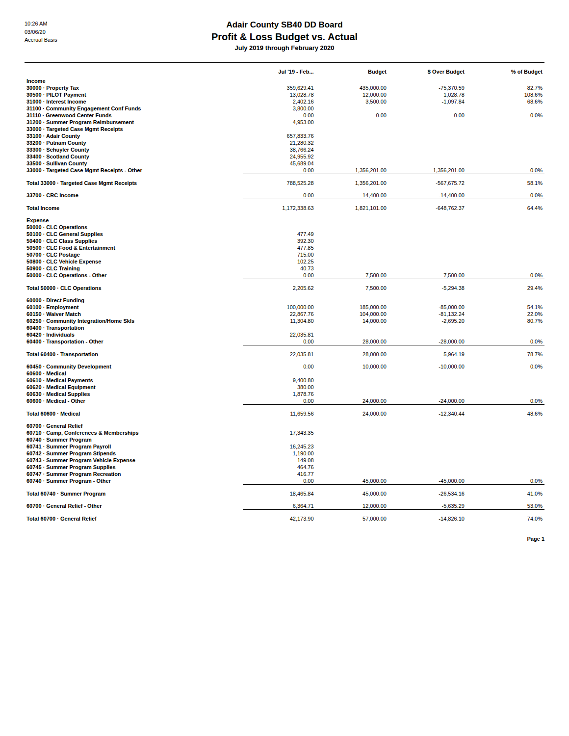10:26 AM
03/06/20
Accrual Basis
Adair County SB40 DD Board
Profit & Loss Budget vs. Actual
July 2019 through February 2020
| | Jul '19 - Feb... | Budget | $ Over Budget | % of Budget |
| --- | --- | --- | --- | --- |
| Income | | | | |
| 30000 · Property Tax | 359,629.41 | 435,000.00 | -75,370.59 | 82.7% |
| 30500 · PILOT Payment | 13,028.78 | 12,000.00 | 1,028.78 | 108.6% |
| 31000 · Interest Income | 2,402.16 | 3,500.00 | -1,097.84 | 68.6% |
| 31100 · Community Engagement Conf Funds | 3,800.00 | | | |
| 31110 · Greenwood Center Funds | 0.00 | 0.00 | 0.00 | 0.0% |
| 31200 · Summer Program Reimbursement | 4,953.00 | | | |
| 33000 · Targeted Case Mgmt Receipts | | | | |
| 33100 · Adair County | 657,833.76 | | | |
| 33200 · Putnam County | 21,280.32 | | | |
| 33300 · Schuyler County | 38,766.24 | | | |
| 33400 · Scotland County | 24,955.92 | | | |
| 33500 · Sullivan County | 45,689.04 | | | |
| 33000 · Targeted Case Mgmt Receipts - Other | 0.00 | 1,356,201.00 | -1,356,201.00 | 0.0% |
| Total 33000 · Targeted Case Mgmt Receipts | 788,525.28 | 1,356,201.00 | -567,675.72 | 58.1% |
| 33700 · CRC Income | 0.00 | 14,400.00 | -14,400.00 | 0.0% |
| Total Income | 1,172,338.63 | 1,821,101.00 | -648,762.37 | 64.4% |
| Expense | | | | |
| 50000 · CLC Operations | | | | |
| 50100 · CLC General Supplies | 477.49 | | | |
| 50400 · CLC Class Supplies | 392.30 | | | |
| 50500 · CLC Food & Entertainment | 477.85 | | | |
| 50700 · CLC Postage | 715.00 | | | |
| 50800 · CLC Vehicle Expense | 102.25 | | | |
| 50900 · CLC Training | 40.73 | | | |
| 50000 · CLC Operations - Other | 0.00 | 7,500.00 | -7,500.00 | 0.0% |
| Total 50000 · CLC Operations | 2,205.62 | 7,500.00 | -5,294.38 | 29.4% |
| 60000 · Direct Funding | | | | |
| 60100 · Employment | 100,000.00 | 185,000.00 | -85,000.00 | 54.1% |
| 60150 · Waiver Match | 22,867.76 | 104,000.00 | -81,132.24 | 22.0% |
| 60250 · Community Integration/Home Skls | 11,304.80 | 14,000.00 | -2,695.20 | 80.7% |
| 60400 · Transportation | | | | |
| 60420 · Individuals | 22,035.81 | | | |
| 60400 · Transportation - Other | 0.00 | 28,000.00 | -28,000.00 | 0.0% |
| Total 60400 · Transportation | 22,035.81 | 28,000.00 | -5,964.19 | 78.7% |
| 60450 · Community Development | 0.00 | 10,000.00 | -10,000.00 | 0.0% |
| 60600 · Medical | | | | |
| 60610 · Medical Payments | 9,400.80 | | | |
| 60620 · Medical Equipment | 380.00 | | | |
| 60630 · Medical Supplies | 1,878.76 | | | |
| 60600 · Medical - Other | 0.00 | 24,000.00 | -24,000.00 | 0.0% |
| Total 60600 · Medical | 11,659.56 | 24,000.00 | -12,340.44 | 48.6% |
| 60700 · General Relief | | | | |
| 60710 · Camp, Conferences & Memberships | 17,343.35 | | | |
| 60740 · Summer Program | | | | |
| 60741 · Summer Program Payroll | 16,245.23 | | | |
| 60742 · Summer Program Stipends | 1,190.00 | | | |
| 60743 · Summer Program Vehicle Expense | 149.08 | | | |
| 60745 · Summer Program Supplies | 464.76 | | | |
| 60747 · Summer Program Recreation | 416.77 | | | |
| 60740 · Summer Program - Other | 0.00 | 45,000.00 | -45,000.00 | 0.0% |
| Total 60740 · Summer Program | 18,465.84 | 45,000.00 | -26,534.16 | 41.0% |
| 60700 · General Relief - Other | 6,364.71 | 12,000.00 | -5,635.29 | 53.0% |
| Total 60700 · General Relief | 42,173.90 | 57,000.00 | -14,826.10 | 74.0% |
Page 1